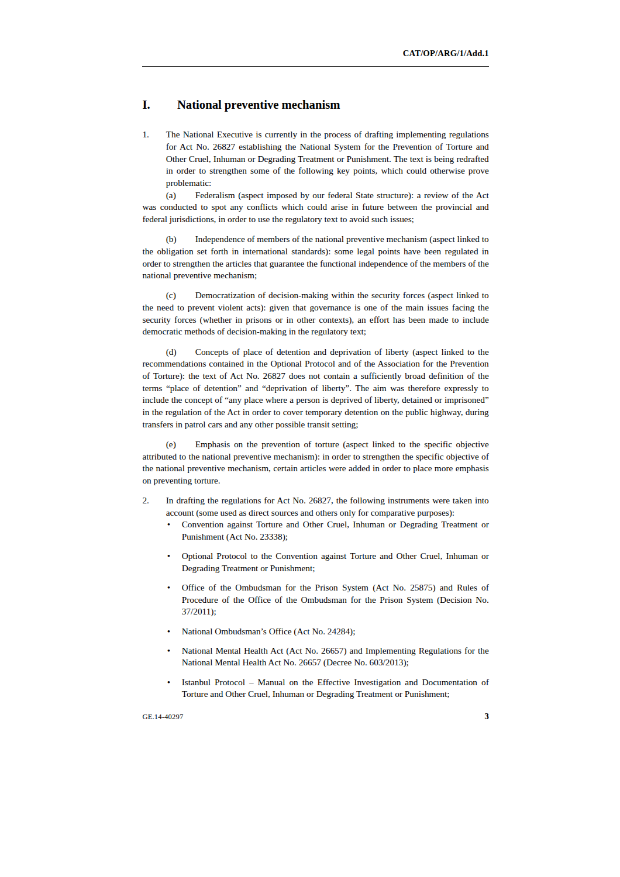CAT/OP/ARG/1/Add.1
I. National preventive mechanism
1. The National Executive is currently in the process of drafting implementing regulations for Act No. 26827 establishing the National System for the Prevention of Torture and Other Cruel, Inhuman or Degrading Treatment or Punishment. The text is being redrafted in order to strengthen some of the following key points, which could otherwise prove problematic:
(a) Federalism (aspect imposed by our federal State structure): a review of the Act was conducted to spot any conflicts which could arise in future between the provincial and federal jurisdictions, in order to use the regulatory text to avoid such issues;
(b) Independence of members of the national preventive mechanism (aspect linked to the obligation set forth in international standards): some legal points have been regulated in order to strengthen the articles that guarantee the functional independence of the members of the national preventive mechanism;
(c) Democratization of decision-making within the security forces (aspect linked to the need to prevent violent acts): given that governance is one of the main issues facing the security forces (whether in prisons or in other contexts), an effort has been made to include democratic methods of decision-making in the regulatory text;
(d) Concepts of place of detention and deprivation of liberty (aspect linked to the recommendations contained in the Optional Protocol and of the Association for the Prevention of Torture): the text of Act No. 26827 does not contain a sufficiently broad definition of the terms “place of detention” and “deprivation of liberty”. The aim was therefore expressly to include the concept of “any place where a person is deprived of liberty, detained or imprisoned” in the regulation of the Act in order to cover temporary detention on the public highway, during transfers in patrol cars and any other possible transit setting;
(e) Emphasis on the prevention of torture (aspect linked to the specific objective attributed to the national preventive mechanism): in order to strengthen the specific objective of the national preventive mechanism, certain articles were added in order to place more emphasis on preventing torture.
2. In drafting the regulations for Act No. 26827, the following instruments were taken into account (some used as direct sources and others only for comparative purposes):
Convention against Torture and Other Cruel, Inhuman or Degrading Treatment or Punishment (Act No. 23338);
Optional Protocol to the Convention against Torture and Other Cruel, Inhuman or Degrading Treatment or Punishment;
Office of the Ombudsman for the Prison System (Act No. 25875) and Rules of Procedure of the Office of the Ombudsman for the Prison System (Decision No. 37/2011);
National Ombudsman’s Office (Act No. 24284);
National Mental Health Act (Act No. 26657) and Implementing Regulations for the National Mental Health Act No. 26657 (Decree No. 603/2013);
Istanbul Protocol – Manual on the Effective Investigation and Documentation of Torture and Other Cruel, Inhuman or Degrading Treatment or Punishment;
GE.14-40297 3